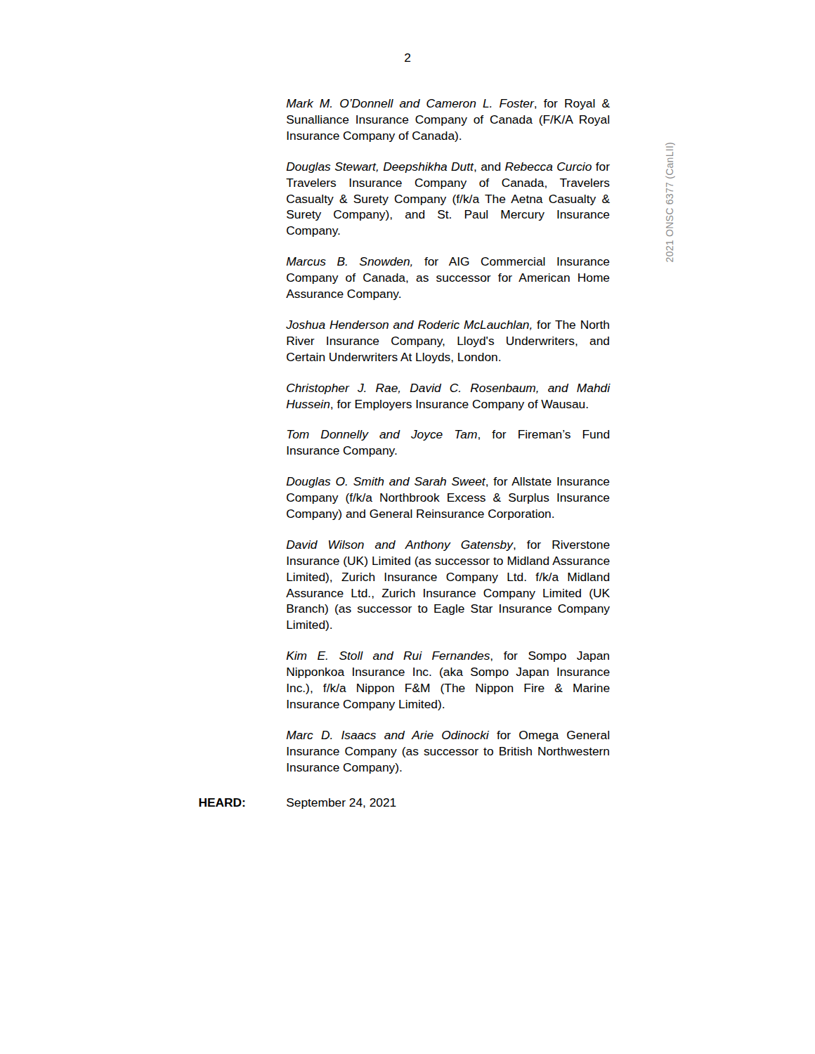2
2021 ONSC 6377 (CanLII)
Mark M. O’Donnell and Cameron L. Foster, for Royal & Sunalliance Insurance Company of Canada (F/K/A Royal Insurance Company of Canada).
Douglas Stewart, Deepshikha Dutt, and Rebecca Curcio for Travelers Insurance Company of Canada, Travelers Casualty & Surety Company (f/k/a The Aetna Casualty & Surety Company), and St. Paul Mercury Insurance Company.
Marcus B. Snowden, for AIG Commercial Insurance Company of Canada, as successor for American Home Assurance Company.
Joshua Henderson and Roderic McLauchlan, for The North River Insurance Company, Lloyd's Underwriters, and Certain Underwriters At Lloyds, London.
Christopher J. Rae, David C. Rosenbaum, and Mahdi Hussein, for Employers Insurance Company of Wausau.
Tom Donnelly and Joyce Tam, for Fireman’s Fund Insurance Company.
Douglas O. Smith and Sarah Sweet, for Allstate Insurance Company (f/k/a Northbrook Excess & Surplus Insurance Company) and General Reinsurance Corporation.
David Wilson and Anthony Gatensby, for Riverstone Insurance (UK) Limited (as successor to Midland Assurance Limited), Zurich Insurance Company Ltd. f/k/a Midland Assurance Ltd., Zurich Insurance Company Limited (UK Branch) (as successor to Eagle Star Insurance Company Limited).
Kim E. Stoll and Rui Fernandes, for Sompo Japan Nipponkoa Insurance Inc. (aka Sompo Japan Insurance Inc.), f/k/a Nippon F&M (The Nippon Fire & Marine Insurance Company Limited).
Marc D. Isaacs and Arie Odinocki for Omega General Insurance Company (as successor to British Northwestern Insurance Company).
HEARD:
September 24, 2021